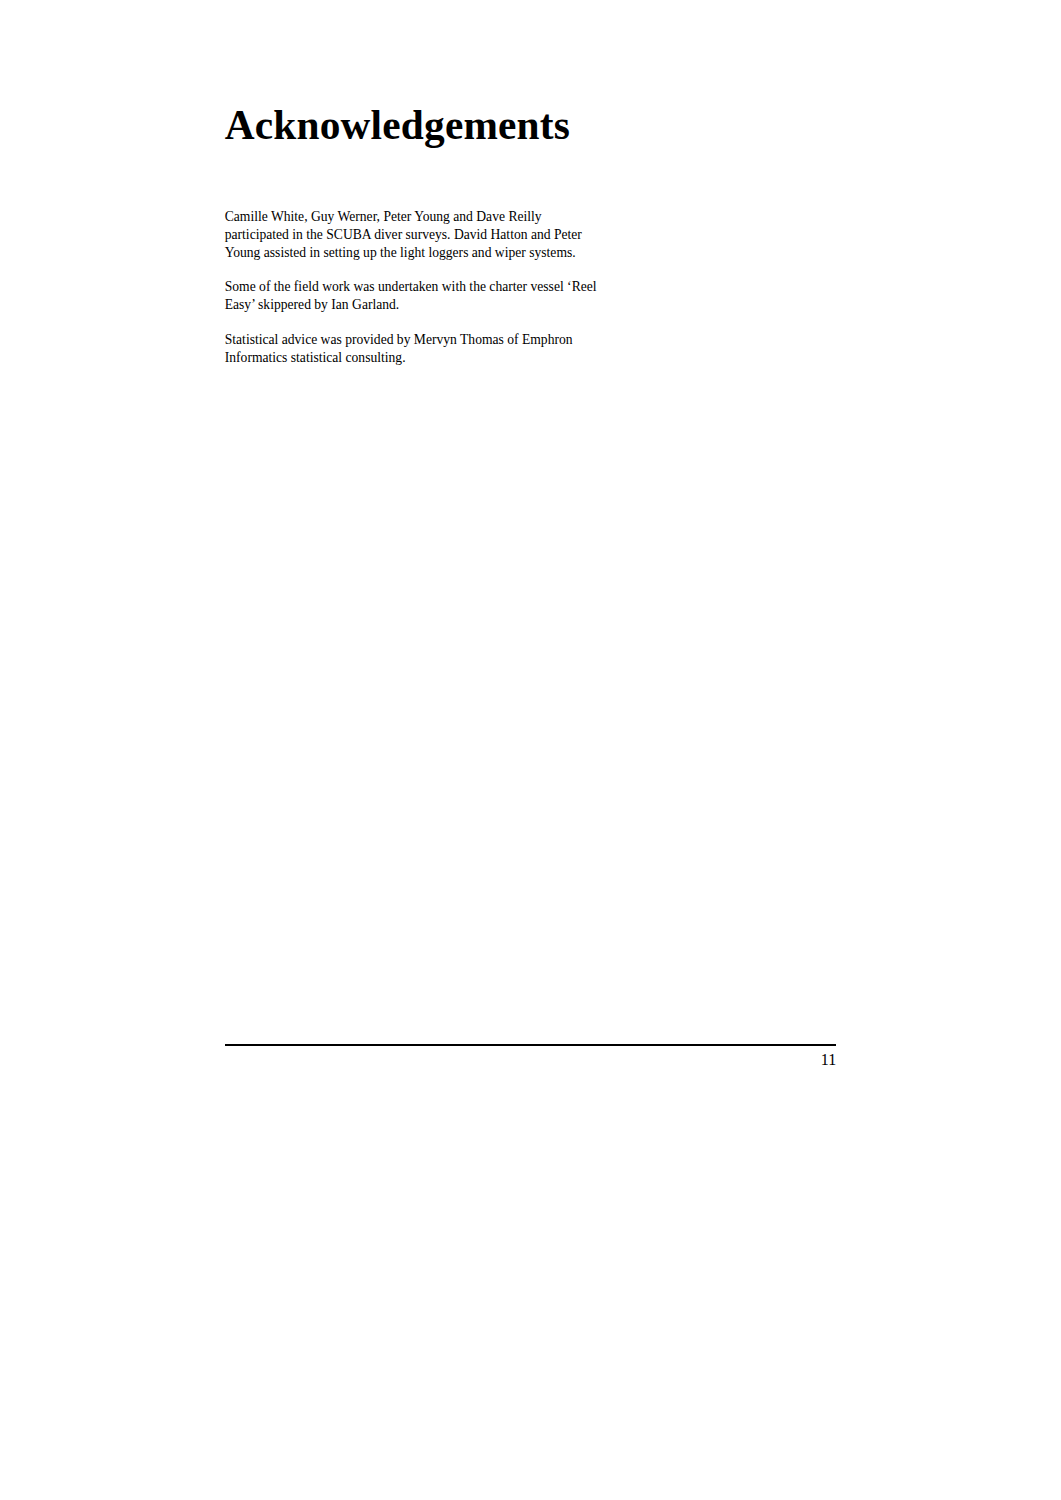Acknowledgements
Camille White, Guy Werner, Peter Young and Dave Reilly participated in the SCUBA diver surveys. David Hatton and Peter Young assisted in setting up the light loggers and wiper systems.
Some of the field work was undertaken with the charter vessel ‘Reel Easy’ skippered by Ian Garland.
Statistical advice was provided by Mervyn Thomas of Emphron Informatics statistical consulting.
11